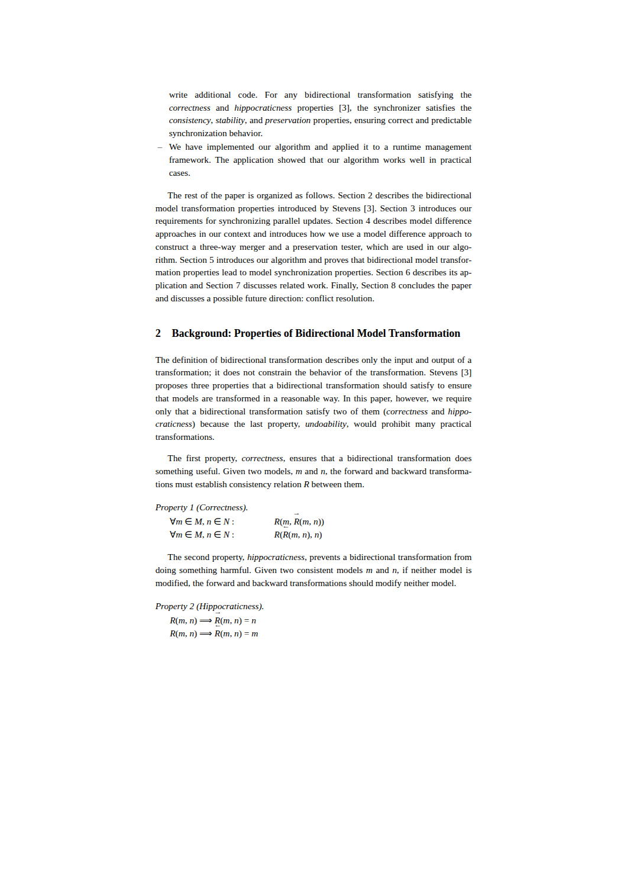write additional code. For any bidirectional transformation satisfying the correctness and hippocraticness properties [3], the synchronizer satisfies the consistency, stability, and preservation properties, ensuring correct and predictable synchronization behavior.
– We have implemented our algorithm and applied it to a runtime management framework. The application showed that our algorithm works well in practical cases.
The rest of the paper is organized as follows. Section 2 describes the bidirectional model transformation properties introduced by Stevens [3]. Section 3 introduces our requirements for synchronizing parallel updates. Section 4 describes model difference approaches in our context and introduces how we use a model difference approach to construct a three-way merger and a preservation tester, which are used in our algorithm. Section 5 introduces our algorithm and proves that bidirectional model transformation properties lead to model synchronization properties. Section 6 describes its application and Section 7 discusses related work. Finally, Section 8 concludes the paper and discusses a possible future direction: conflict resolution.
2 Background: Properties of Bidirectional Model Transformation
The definition of bidirectional transformation describes only the input and output of a transformation; it does not constrain the behavior of the transformation. Stevens [3] proposes three properties that a bidirectional transformation should satisfy to ensure that models are transformed in a reasonable way. In this paper, however, we require only that a bidirectional transformation satisfy two of them (correctness and hippocraticness) because the last property, undoability, would prohibit many practical transformations.
The first property, correctness, ensures that a bidirectional transformation does something useful. Given two models, m and n, the forward and backward transformations must establish consistency relation R between them.
Property 1 (Correctness).
∀m ∈ M, n ∈ N : R(m, R(m, n)) ∀m ∈ M, n ∈ N : R(R(m, n), n)
The second property, hippocraticness, prevents a bidirectional transformation from doing something harmful. Given two consistent models m and n, if neither model is modified, the forward and backward transformations should modify neither model.
Property 2 (Hippocraticness).
R(m, n) ⟹ R(m, n) = n R(m, n) ⟹ R(m, n) = m